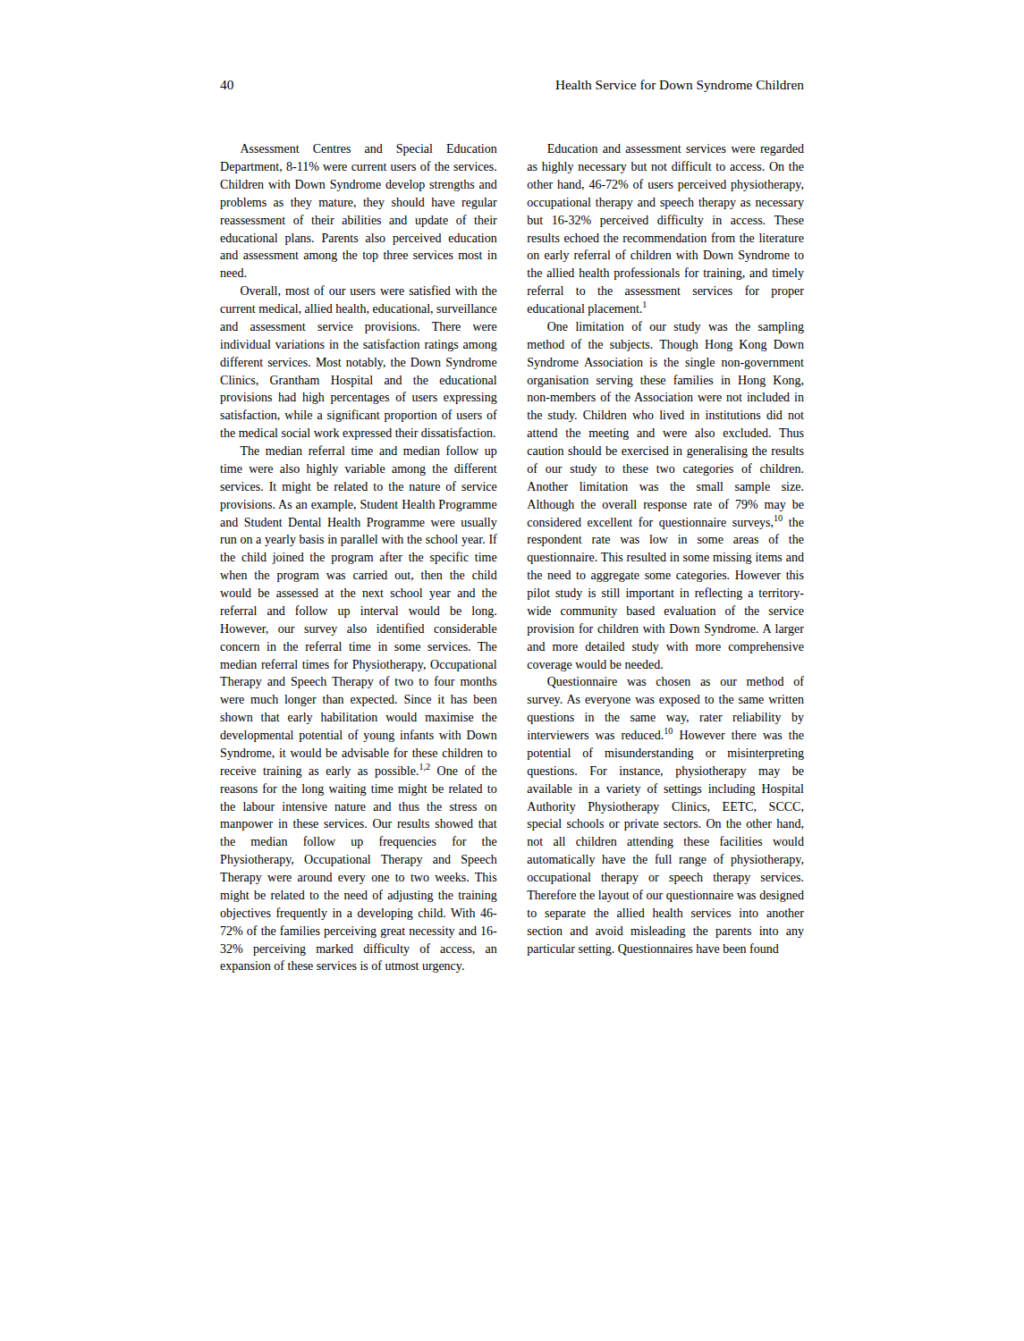40 Health Service for Down Syndrome Children
Assessment Centres and Special Education Department, 8-11% were current users of the services. Children with Down Syndrome develop strengths and problems as they mature, they should have regular reassessment of their abilities and update of their educational plans. Parents also perceived education and assessment among the top three services most in need.
Overall, most of our users were satisfied with the current medical, allied health, educational, surveillance and assessment service provisions. There were individual variations in the satisfaction ratings among different services. Most notably, the Down Syndrome Clinics, Grantham Hospital and the educational provisions had high percentages of users expressing satisfaction, while a significant proportion of users of the medical social work expressed their dissatisfaction.
The median referral time and median follow up time were also highly variable among the different services. It might be related to the nature of service provisions. As an example, Student Health Programme and Student Dental Health Programme were usually run on a yearly basis in parallel with the school year. If the child joined the program after the specific time when the program was carried out, then the child would be assessed at the next school year and the referral and follow up interval would be long. However, our survey also identified considerable concern in the referral time in some services. The median referral times for Physiotherapy, Occupational Therapy and Speech Therapy of two to four months were much longer than expected. Since it has been shown that early habilitation would maximise the developmental potential of young infants with Down Syndrome, it would be advisable for these children to receive training as early as possible.1,2 One of the reasons for the long waiting time might be related to the labour intensive nature and thus the stress on manpower in these services. Our results showed that the median follow up frequencies for the Physiotherapy, Occupational Therapy and Speech Therapy were around every one to two weeks. This might be related to the need of adjusting the training objectives frequently in a developing child. With 46-72% of the families perceiving great necessity and 16-32% perceiving marked difficulty of access, an expansion of these services is of utmost urgency.
Education and assessment services were regarded as highly necessary but not difficult to access. On the other hand, 46-72% of users perceived physiotherapy, occupational therapy and speech therapy as necessary but 16-32% perceived difficulty in access. These results echoed the recommendation from the literature on early referral of children with Down Syndrome to the allied health professionals for training, and timely referral to the assessment services for proper educational placement.1
One limitation of our study was the sampling method of the subjects. Though Hong Kong Down Syndrome Association is the single non-government organisation serving these families in Hong Kong, non-members of the Association were not included in the study. Children who lived in institutions did not attend the meeting and were also excluded. Thus caution should be exercised in generalising the results of our study to these two categories of children. Another limitation was the small sample size. Although the overall response rate of 79% may be considered excellent for questionnaire surveys,10 the respondent rate was low in some areas of the questionnaire. This resulted in some missing items and the need to aggregate some categories. However this pilot study is still important in reflecting a territory-wide community based evaluation of the service provision for children with Down Syndrome. A larger and more detailed study with more comprehensive coverage would be needed.
Questionnaire was chosen as our method of survey. As everyone was exposed to the same written questions in the same way, rater reliability by interviewers was reduced.10 However there was the potential of misunderstanding or misinterpreting questions. For instance, physiotherapy may be available in a variety of settings including Hospital Authority Physiotherapy Clinics, EETC, SCCC, special schools or private sectors. On the other hand, not all children attending these facilities would automatically have the full range of physiotherapy, occupational therapy or speech therapy services. Therefore the layout of our questionnaire was designed to separate the allied health services into another section and avoid misleading the parents into any particular setting. Questionnaires have been found